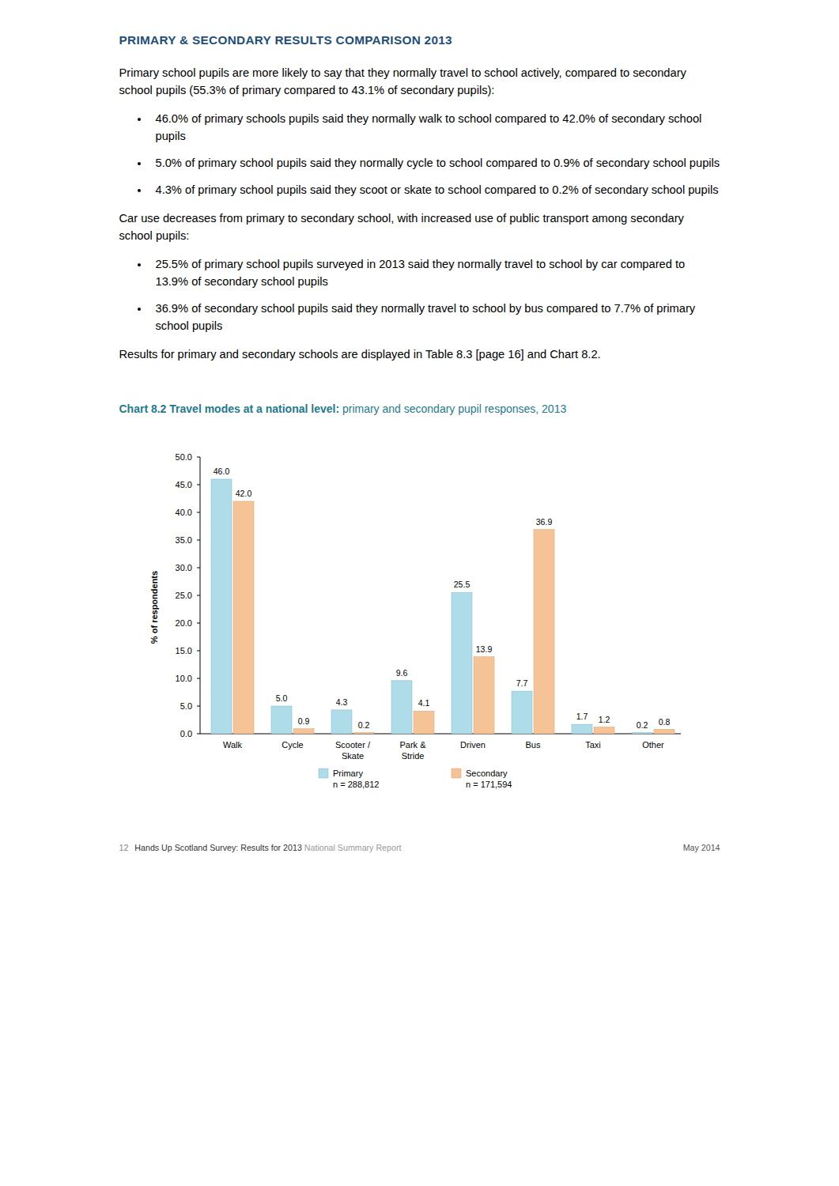PRIMARY & SECONDARY RESULTS COMPARISON 2013
Primary school pupils are more likely to say that they normally travel to school actively, compared to secondary school pupils (55.3% of primary compared to 43.1% of secondary pupils):
46.0% of primary schools pupils said they normally walk to school compared to 42.0% of secondary school pupils
5.0% of primary school pupils said they normally cycle to school compared to 0.9% of secondary school pupils
4.3% of primary school pupils said they scoot or skate to school compared to 0.2% of secondary school pupils
Car use decreases from primary to secondary school, with increased use of public transport among secondary school pupils:
25.5% of primary school pupils surveyed in 2013 said they normally travel to school by car compared to 13.9% of secondary school pupils
36.9% of secondary school pupils said they normally travel to school by bus compared to 7.7% of primary school pupils
Results for primary and secondary schools are displayed in Table 8.3 [page 16] and Chart 8.2.
Chart 8.2 Travel modes at a national level: primary and secondary pupil responses, 2013
% of respondents 50.0 45.0 40.0 35.0 30.0 25.0 20.0 15.0 10.0 5.0 0.0 46.0 42.0 5.0 0.9 4.3 0.2 9.6 4.1 25.5 13.9 7.7 36.9 1.7 1.2 0.2 0.8 Walk Cycle Scooter / Skate Park & Stride Driven Bus Taxi Other Primary n = 288,812 Secondary n = 171,594
12 Hands Up Scotland Survey: Results for 2013 National Summary Report
May 2014